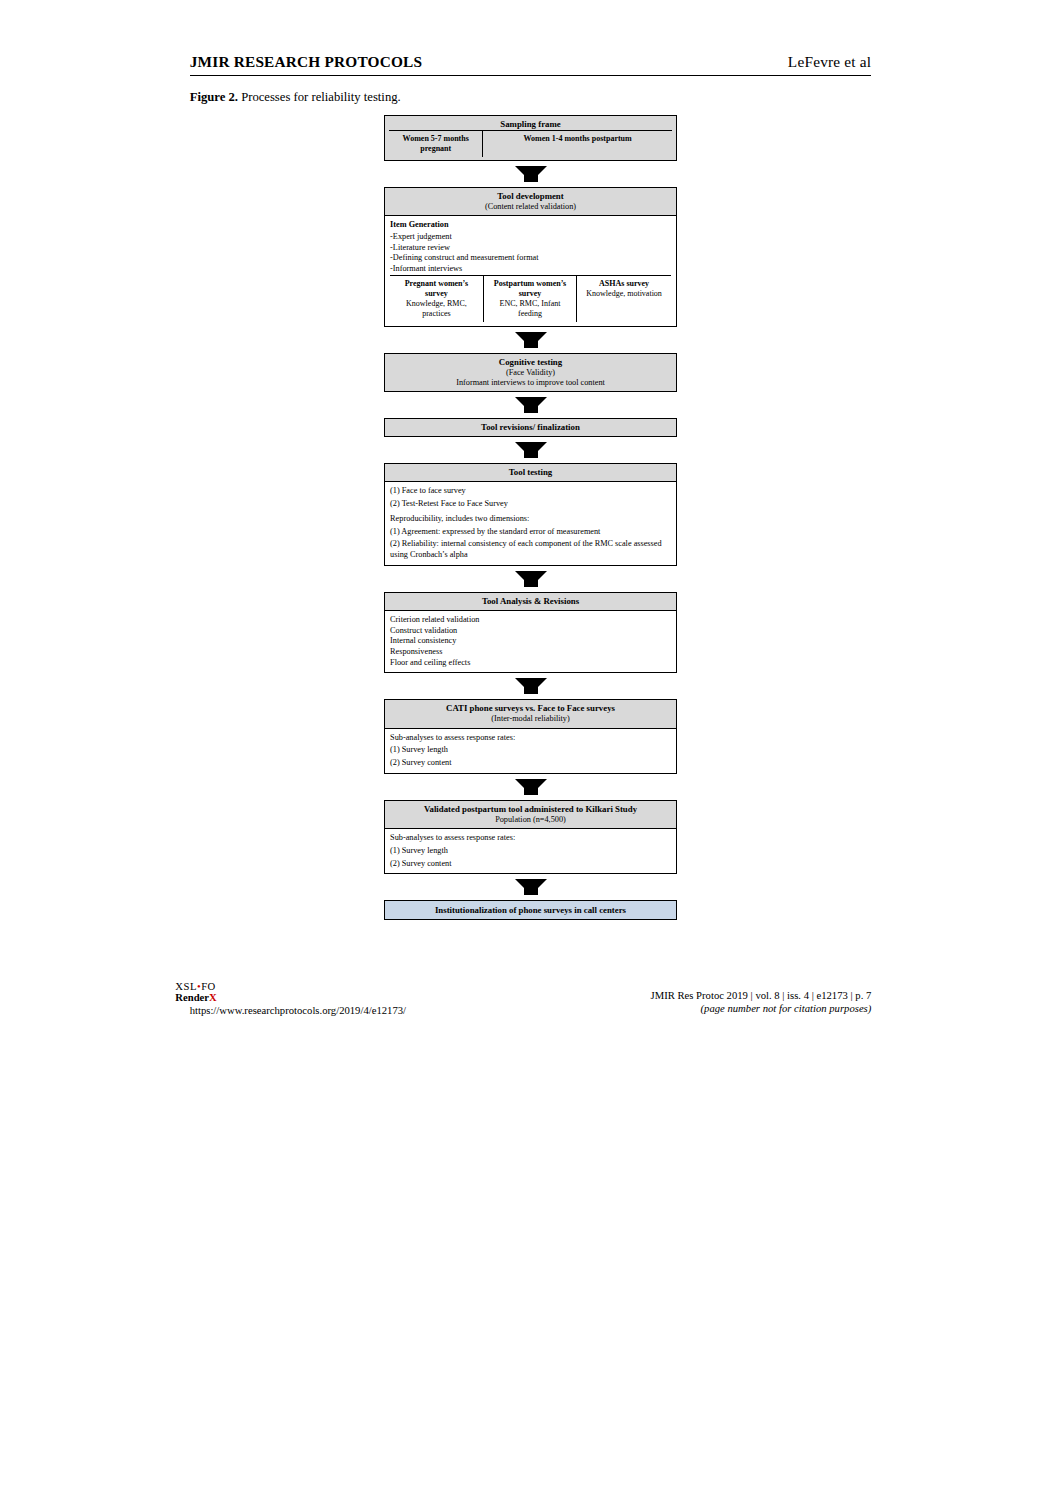JMIR Research Protocols LeFevre et al
Figure 2. Processes for reliability testing.
Sampling frame
Women 5-7 months pregnant
Women 1-4 months postpartum
Tool development (Content related validation)
Item Generation
-Expert judgement
-Literature review
-Defining construct and measurement format
-Informant interviews
Pregnant women’s survey Knowledge, RMC, practices
Postpartum women’s survey ENC, RMC, Infant feeding
ASHAs survey Knowledge, motivation
Cognitive testing (Face Validity) Informant interviews to improve tool content
Tool revisions/ finalization
Tool testing
(1) Face to face survey
(2) Test-Retest Face to Face Survey
Reproducibility, includes two dimensions:
(1) Agreement: expressed by the standard error of measurement
(2) Reliability: internal consistency of each component of the RMC scale assessed using Cronbach’s alpha
Tool Analysis & Revisions
Criterion related validation
Construct validation
Internal consistency
Responsiveness
Floor and ceiling effects
CATI phone surveys vs. Face to Face surveys (Inter-modal reliability)
Sub-analyses to assess response rates:
(1) Survey length
(2) Survey content
Validated postpartum tool administered to Kilkari Study Population (n=4,500)
Sub-analyses to assess response rates:
(1) Survey length
(2) Survey content
Institutionalization of phone surveys in call centers
https://www.researchprotocols.org/2019/4/e12173/ JMIR Res Protoc 2019 | vol. 8 | iss. 4 | e12173 | p. 7
(page number not for citation purposes)
XSL•FO
RenderX